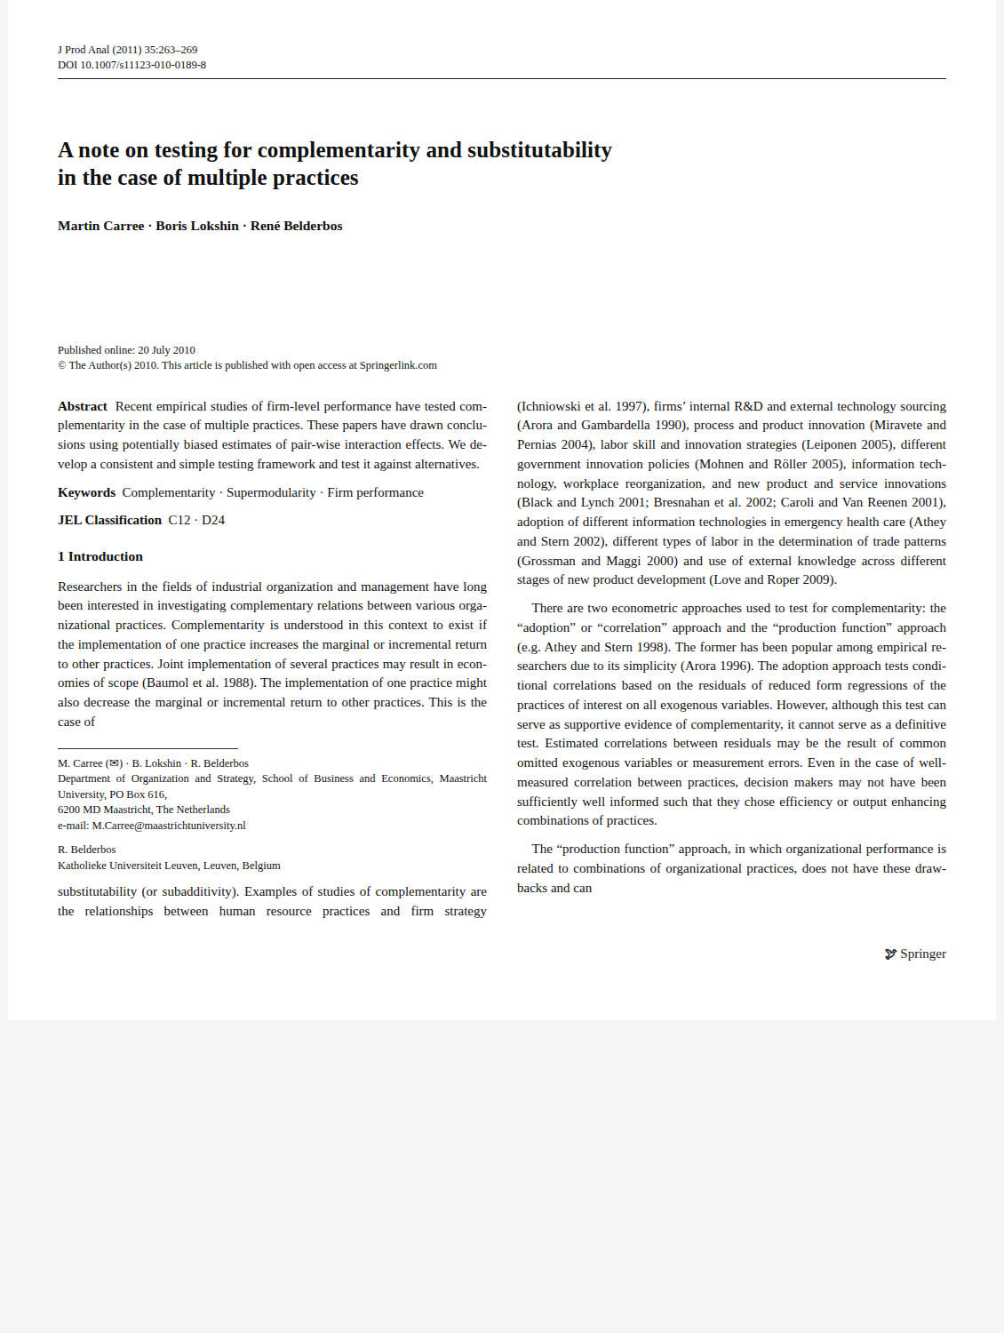J Prod Anal (2011) 35:263–269
DOI 10.1007/s11123-010-0189-8
A note on testing for complementarity and substitutability
in the case of multiple practices
Martin Carree · Boris Lokshin · René Belderbos
Published online: 20 July 2010
© The Author(s) 2010. This article is published with open access at Springerlink.com
Abstract Recent empirical studies of firm-level performance have tested complementarity in the case of multiple practices. These papers have drawn conclusions using potentially biased estimates of pair-wise interaction effects. We develop a consistent and simple testing framework and test it against alternatives.
Keywords Complementarity · Supermodularity · Firm performance
JEL Classification C12 · D24
1 Introduction
Researchers in the fields of industrial organization and management have long been interested in investigating complementary relations between various organizational practices. Complementarity is understood in this context to exist if the implementation of one practice increases the marginal or incremental return to other practices. Joint implementation of several practices may result in economies of scope (Baumol et al. 1988). The implementation of one practice might also decrease the marginal or incremental return to other practices. This is the case of
M. Carree (✉) · B. Lokshin · R. Belderbos
Department of Organization and Strategy, School of Business and Economics, Maastricht University, PO Box 616,
6200 MD Maastricht, The Netherlands
e-mail: M.Carree@maastrichtuniversity.nl
R. Belderbos
Katholieke Universiteit Leuven, Leuven, Belgium
substitutability (or subadditivity). Examples of studies of complementarity are the relationships between human resource practices and firm strategy (Ichniowski et al. 1997), firms’ internal R&D and external technology sourcing (Arora and Gambardella 1990), process and product innovation (Miravete and Pernias 2004), labor skill and innovation strategies (Leiponen 2005), different government innovation policies (Mohnen and Röller 2005), information technology, workplace reorganization, and new product and service innovations (Black and Lynch 2001; Bresnahan et al. 2002; Caroli and Van Reenen 2001), adoption of different information technologies in emergency health care (Athey and Stern 2002), different types of labor in the determination of trade patterns (Grossman and Maggi 2000) and use of external knowledge across different stages of new product development (Love and Roper 2009).
There are two econometric approaches used to test for complementarity: the “adoption” or “correlation” approach and the “production function” approach (e.g. Athey and Stern 1998). The former has been popular among empirical researchers due to its simplicity (Arora 1996). The adoption approach tests conditional correlations based on the residuals of reduced form regressions of the practices of interest on all exogenous variables. However, although this test can serve as supportive evidence of complementarity, it cannot serve as a definitive test. Estimated correlations between residuals may be the result of common omitted exogenous variables or measurement errors. Even in the case of well-measured correlation between practices, decision makers may not have been sufficiently well informed such that they chose efficiency or output enhancing combinations of practices.
The “production function” approach, in which organizational performance is related to combinations of organizational practices, does not have these drawbacks and can
🕊 Springer